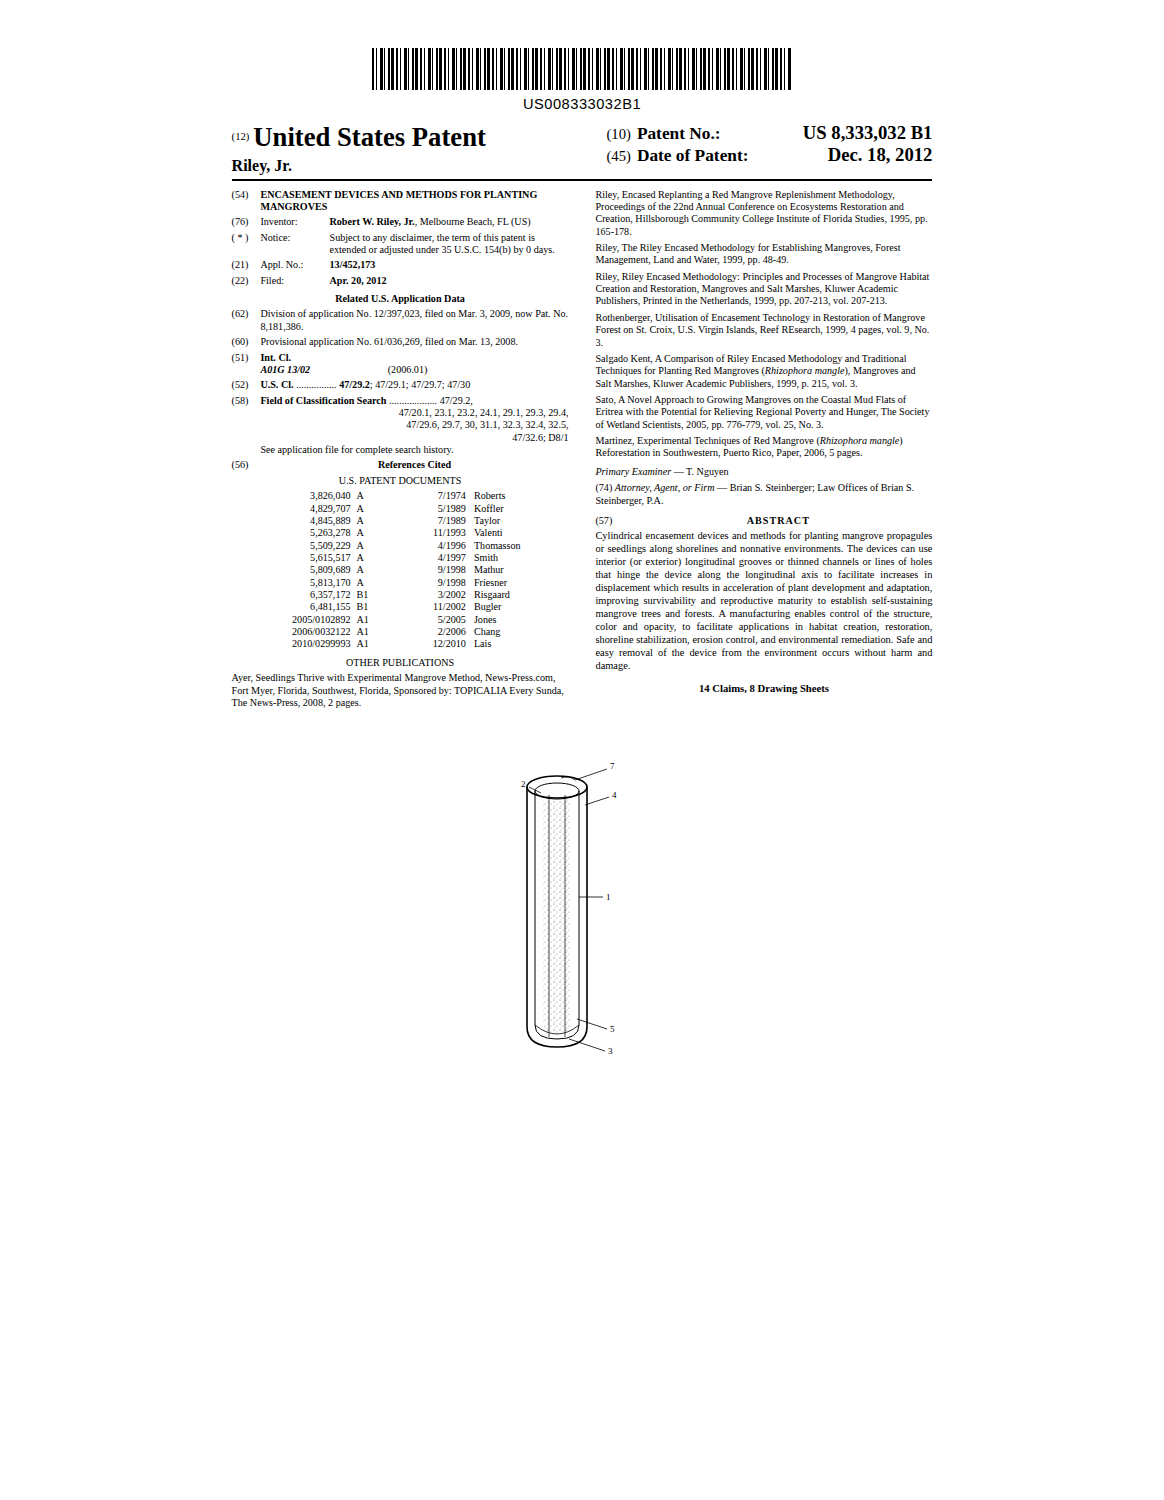US008333032B1
(12) United States Patent
Riley, Jr.
(10) Patent No.: US 8,333,032 B1
(45) Date of Patent: Dec. 18, 2012
(54)
Encasement Devices and Methods for Planting Mangroves
(76)
Inventor:
Robert W. Riley, Jr., Melbourne Beach, FL (US)
( * )
Notice:
Subject to any disclaimer, the term of this patent is extended or adjusted under 35 U.S.C. 154(b) by 0 days.
(21)
Appl. No.:
13/452,173
(22)
Filed:
Apr. 20, 2012
Related U.S. Application Data
(62)
Division of application No. 12/397,023, filed on Mar. 3, 2009, now Pat. No. 8,181,386.
(60)
Provisional application No. 61/036,269, filed on Mar. 13, 2008.
(51)
Int. Cl.
A01G 13/02 (2006.01)
(52)
U.S. Cl. ................ 47/29.2; 47/29.1; 47/29.7; 47/30
(58)
Field of Classification Search ................... 47/29.2,
47/20.1, 23.1, 23.2, 24.1, 29.1, 29.3, 29.4,
47/29.6, 29.7, 30, 31.1, 32.3, 32.4, 32.5,
47/32.6; D8/1
See application file for complete search history.
(56)
References Cited
U.S. PATENT DOCUMENTS
| 3,826,040 | A | 7/1974 | Roberts |
| 4,829,707 | A | 5/1989 | Koffler |
| 4,845,889 | A | 7/1989 | Taylor |
| 5,263,278 | A | 11/1993 | Valenti |
| 5,509,229 | A | 4/1996 | Thomasson |
| 5,615,517 | A | 4/1997 | Smith |
| 5,809,689 | A | 9/1998 | Mathur |
| 5,813,170 | A | 9/1998 | Friesner |
| 6,357,172 | B1 | 3/2002 | Risgaard |
| 6,481,155 | B1 | 11/2002 | Bugler |
| 2005/0102892 | A1 | 5/2005 | Jones |
| 2006/0032122 | A1 | 2/2006 | Chang |
| 2010/0299993 | A1 | 12/2010 | Lais |
OTHER PUBLICATIONS
Ayer, Seedlings Thrive with Experimental Mangrove Method, News-Press.com, Fort Myer, Florida, Southwest, Florida, Sponsored by: TOPICALIA Every Sunda, The News-Press, 2008, 2 pages.
Riley, Encased Replanting a Red Mangrove Replenishment Methodology, Proceedings of the 22nd Annual Conference on Ecosystems Restoration and Creation, Hillsborough Community College Institute of Florida Studies, 1995, pp. 165-178.
Riley, The Riley Encased Methodology for Establishing Mangroves, Forest Management, Land and Water, 1999, pp. 48-49.
Riley, Riley Encased Methodology: Principles and Processes of Mangrove Habitat Creation and Restoration, Mangroves and Salt Marshes, Kluwer Academic Publishers, Printed in the Netherlands, 1999, pp. 207-213, vol. 207-213.
Rothenberger, Utilisation of Encasement Technology in Restoration of Mangrove Forest on St. Croix, U.S. Virgin Islands, Reef REsearch, 1999, 4 pages, vol. 9, No. 3.
Salgado Kent, A Comparison of Riley Encased Methodology and Traditional Techniques for Planting Red Mangroves (Rhizophora mangle), Mangroves and Salt Marshes, Kluwer Academic Publishers, 1999, p. 215, vol. 3.
Sato, A Novel Approach to Growing Mangroves on the Coastal Mud Flats of Eritrea with the Potential for Relieving Regional Poverty and Hunger, The Society of Wetland Scientists, 2005, pp. 776-779, vol. 25, No. 3.
Martinez, Experimental Techniques of Red Mangrove (Rhizophora mangle) Reforestation in Southwestern, Puerto Rico, Paper, 2006, 5 pages.
Primary Examiner — T. Nguyen
(74) Attorney, Agent, or Firm — Brian S. Steinberger; Law Offices of Brian S. Steinberger, P.A.
(57)
ABSTRACT
Cylindrical encasement devices and methods for planting mangrove propagules or seedlings along shorelines and nonnative environments. The devices can use interior (or exterior) longitudinal grooves or thinned channels or lines of holes that hinge the device along the longitudinal axis to facilitate increases in displacement which results in acceleration of plant development and adaptation, improving survivability and reproductive maturity to establish self-sustaining mangrove trees and forests. A manufacturing enables control of the structure, color and opacity, to facilitate applications in habitat creation, restoration, shoreline stabilization, erosion control, and environmental remediation. Safe and easy removal of the device from the environment occurs without harm and damage.
14 Claims, 8 Drawing Sheets
7 2 4 1 5 3